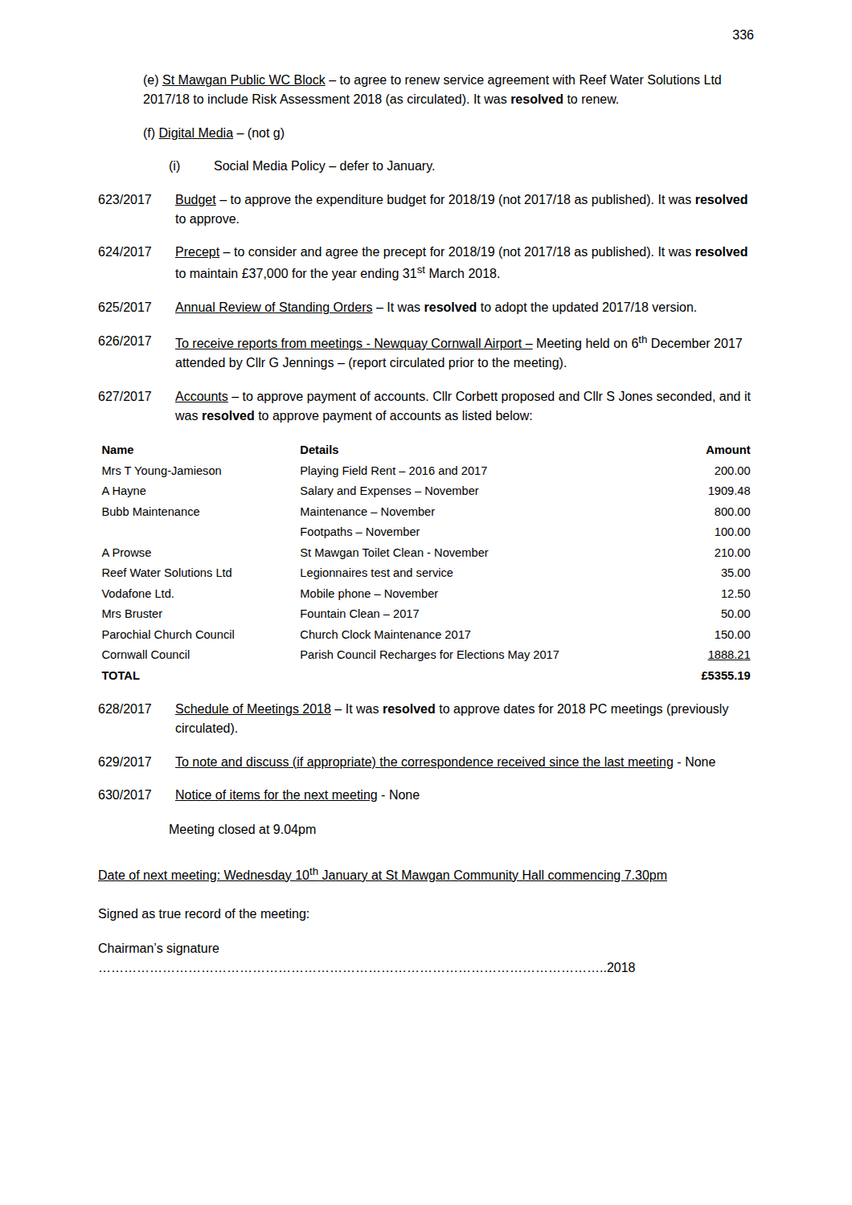336
(e) St Mawgan Public WC Block – to agree to renew service agreement with Reef Water Solutions Ltd 2017/18 to include Risk Assessment 2018 (as circulated). It was resolved to renew.
(f) Digital Media – (not g)
(i)
Social Media Policy – defer to January.
623/2017
Budget – to approve the expenditure budget for 2018/19 (not 2017/18 as published). It was resolved to approve.
624/2017
Precept – to consider and agree the precept for 2018/19 (not 2017/18 as published). It was resolved to maintain £37,000 for the year ending 31st March 2018.
625/2017
Annual Review of Standing Orders – It was resolved to adopt the updated 2017/18 version.
626/2017
To receive reports from meetings - Newquay Cornwall Airport – Meeting held on 6th December 2017 attended by Cllr G Jennings – (report circulated prior to the meeting).
627/2017
Accounts – to approve payment of accounts. Cllr Corbett proposed and Cllr S Jones seconded, and it was resolved to approve payment of accounts as listed below:
| Name | Details | Amount |
| --- | --- | --- |
| Mrs T Young-Jamieson | Playing Field Rent – 2016 and 2017 | 200.00 |
| A Hayne | Salary and Expenses – November | 1909.48 |
| Bubb Maintenance | Maintenance – November | 800.00 |
| | Footpaths – November | 100.00 |
| A Prowse | St Mawgan Toilet Clean - November | 210.00 |
| Reef Water Solutions Ltd | Legionnaires test and service | 35.00 |
| Vodafone Ltd. | Mobile phone – November | 12.50 |
| Mrs Bruster | Fountain Clean – 2017 | 50.00 |
| Parochial Church Council | Church Clock Maintenance 2017 | 150.00 |
| Cornwall Council | Parish Council Recharges for Elections May 2017 | 1888.21 |
| TOTAL | | £5355.19 |
628/2017
Schedule of Meetings 2018 – It was resolved to approve dates for 2018 PC meetings (previously circulated).
629/2017
To note and discuss (if appropriate) the correspondence received since the last meeting - None
630/2017
Notice of items for the next meeting - None
Meeting closed at 9.04pm
Date of next meeting: Wednesday 10th January at St Mawgan Community Hall commencing 7.30pm
Signed as true record of the meeting:
Chairman’s signature ………………………………………………………………………………………………………..2018